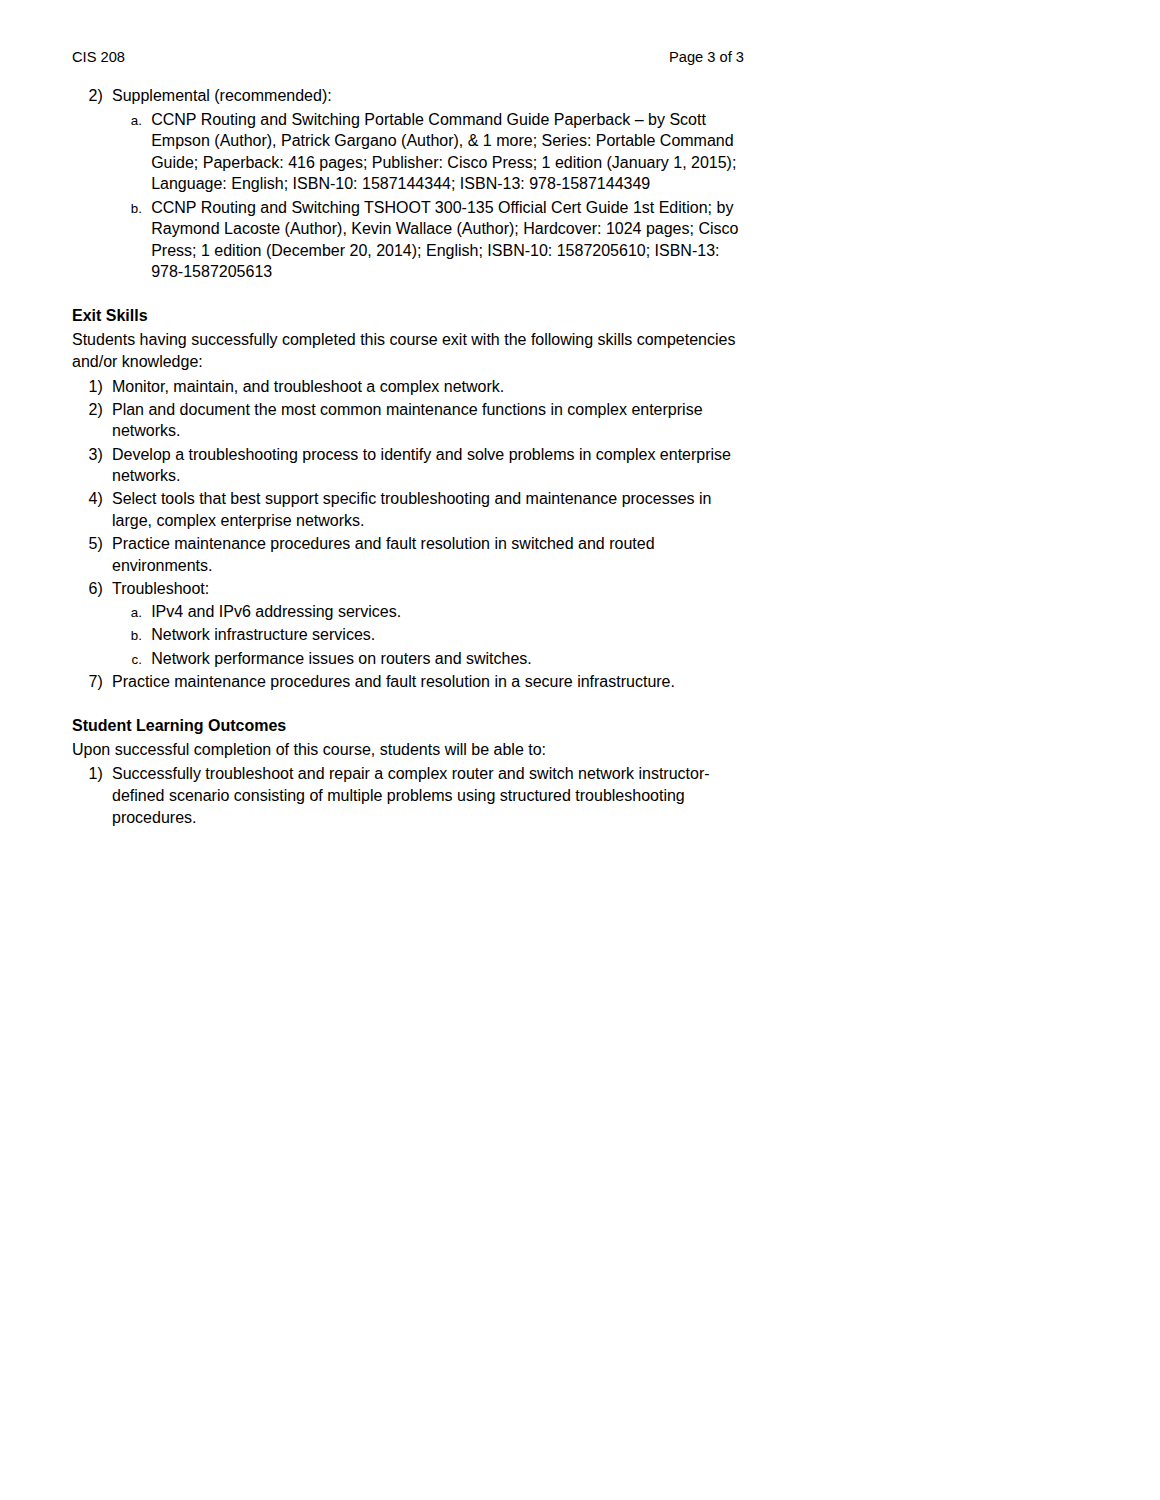CIS 208 Page 3 of 3
Supplemental (recommended):
CCNP Routing and Switching Portable Command Guide Paperback – by Scott Empson (Author), Patrick Gargano (Author), & 1 more; Series: Portable Command Guide; Paperback: 416 pages; Publisher: Cisco Press; 1 edition (January 1, 2015); Language: English; ISBN-10: 1587144344; ISBN-13: 978-1587144349
CCNP Routing and Switching TSHOOT 300-135 Official Cert Guide 1st Edition; by Raymond Lacoste (Author), Kevin Wallace (Author); Hardcover: 1024 pages; Cisco Press; 1 edition (December 20, 2014); English; ISBN-10: 1587205610; ISBN-13: 978-1587205613
Exit Skills
Students having successfully completed this course exit with the following skills competencies and/or knowledge:
Monitor, maintain, and troubleshoot a complex network.
Plan and document the most common maintenance functions in complex enterprise networks.
Develop a troubleshooting process to identify and solve problems in complex enterprise networks.
Select tools that best support specific troubleshooting and maintenance processes in large, complex enterprise networks.
Practice maintenance procedures and fault resolution in switched and routed environments.
Troubleshoot:
IPv4 and IPv6 addressing services.
Network infrastructure services.
Network performance issues on routers and switches.
Practice maintenance procedures and fault resolution in a secure infrastructure.
Student Learning Outcomes
Upon successful completion of this course, students will be able to:
Successfully troubleshoot and repair a complex router and switch network instructor-defined scenario consisting of multiple problems using structured troubleshooting procedures.